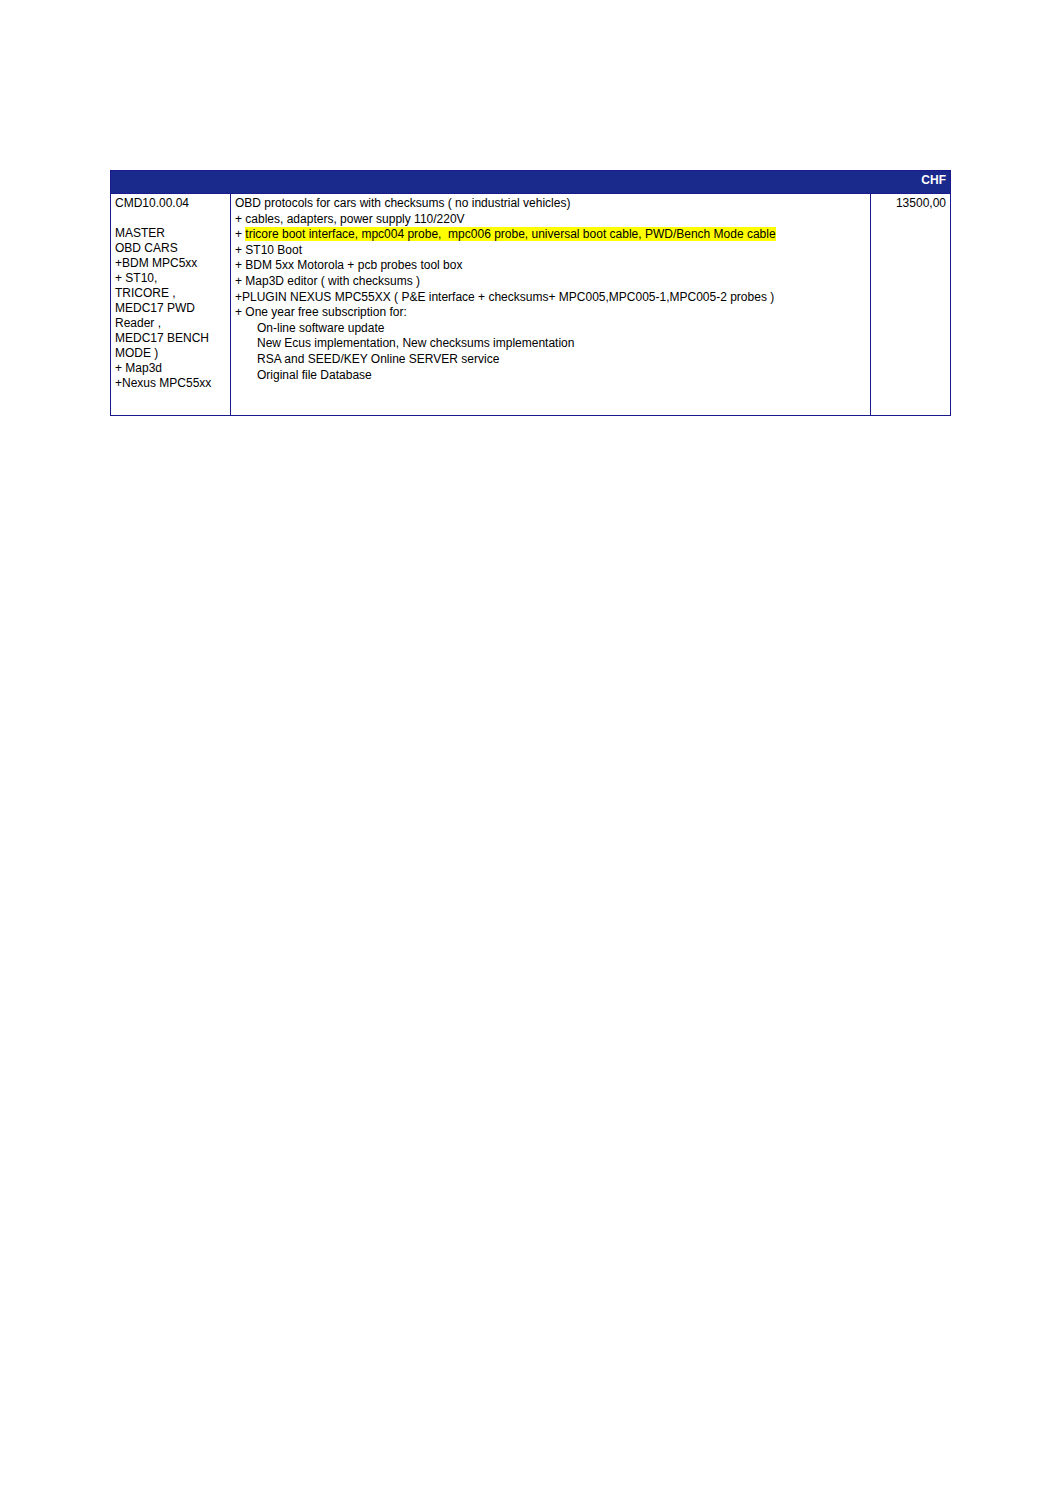| | CHF |
| --- | --- |
| CMD10.00.04 MASTER OBD CARS +BDM MPC5xx + ST10, TRICORE , MEDC17 PWD Reader , MEDC17 BENCH MODE ) + Map3d +Nexus MPC55xx | OBD protocols for cars with checksums ( no industrial vehicles) + cables, adapters, power supply 110/220V + tricore boot interface, mpc004 probe, mpc006 probe, universal boot cable, PWD/Bench Mode cable + ST10 Boot + BDM 5xx Motorola + pcb probes tool box + Map3D editor ( with checksums ) +PLUGIN NEXUS MPC55XX ( P&E interface + checksums+ MPC005,MPC005-1,MPC005-2 probes ) + One year free subscription for: On-line software update New Ecus implementation, New checksums implementation RSA and SEED/KEY Online SERVER service Original file Database | 13500,00 |